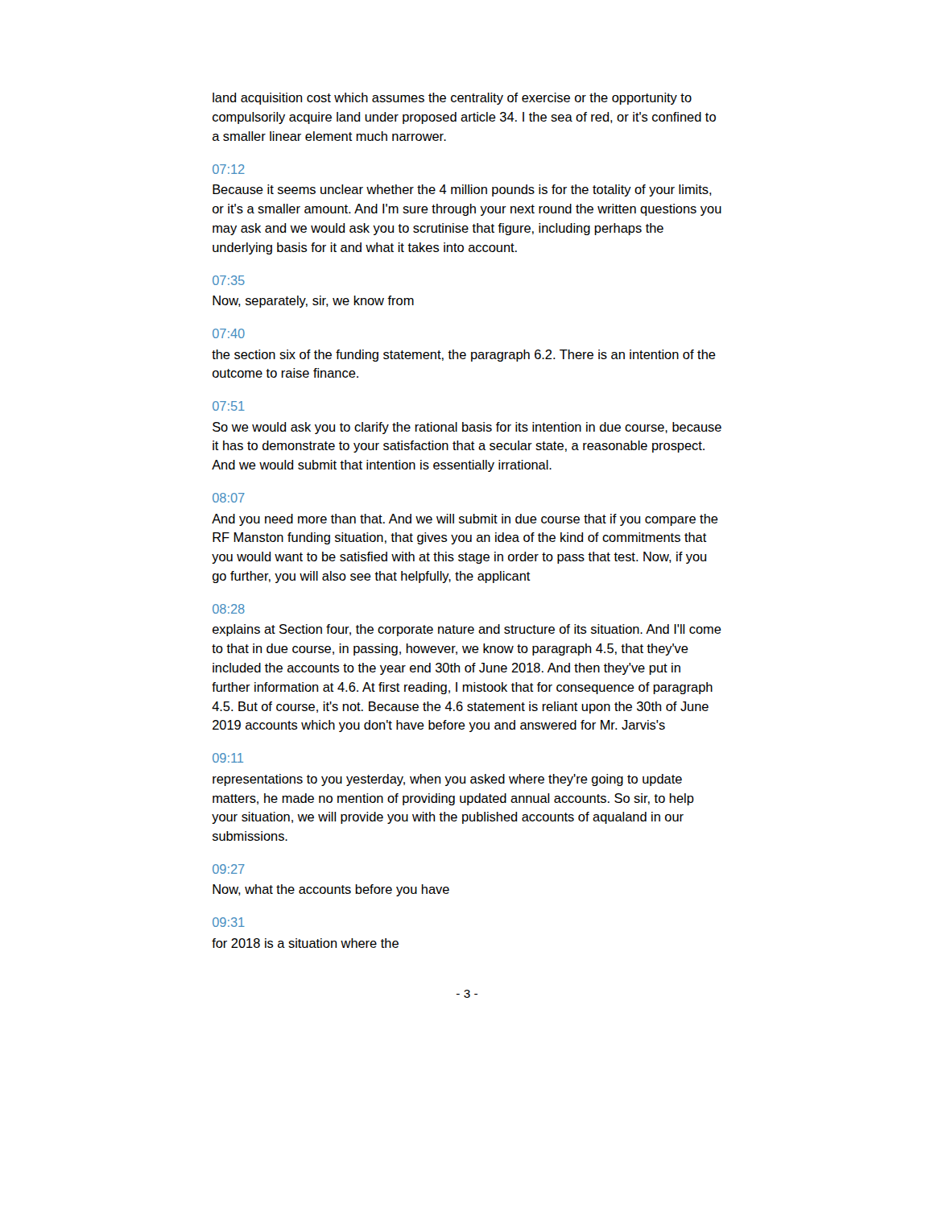land acquisition cost which assumes the centrality of exercise or the opportunity to compulsorily acquire land under proposed article 34. I the sea of red, or it's confined to a smaller linear element much narrower.
07:12
Because it seems unclear whether the 4 million pounds is for the totality of your limits, or it's a smaller amount. And I'm sure through your next round the written questions you may ask and we would ask you to scrutinise that figure, including perhaps the underlying basis for it and what it takes into account.
07:35
Now, separately, sir, we know from
07:40
the section six of the funding statement, the paragraph 6.2. There is an intention of the outcome to raise finance.
07:51
So we would ask you to clarify the rational basis for its intention in due course, because it has to demonstrate to your satisfaction that a secular state, a reasonable prospect. And we would submit that intention is essentially irrational.
08:07
And you need more than that. And we will submit in due course that if you compare the RF Manston funding situation, that gives you an idea of the kind of commitments that you would want to be satisfied with at this stage in order to pass that test. Now, if you go further, you will also see that helpfully, the applicant
08:28
explains at Section four, the corporate nature and structure of its situation. And I'll come to that in due course, in passing, however, we know to paragraph 4.5, that they've included the accounts to the year end 30th of June 2018. And then they've put in further information at 4.6. At first reading, I mistook that for consequence of paragraph 4.5. But of course, it's not. Because the 4.6 statement is reliant upon the 30th of June 2019 accounts which you don't have before you and answered for Mr. Jarvis's
09:11
representations to you yesterday, when you asked where they're going to update matters, he made no mention of providing updated annual accounts. So sir, to help your situation, we will provide you with the published accounts of aqualand in our submissions.
09:27
Now, what the accounts before you have
09:31
for 2018 is a situation where the
- 3 -